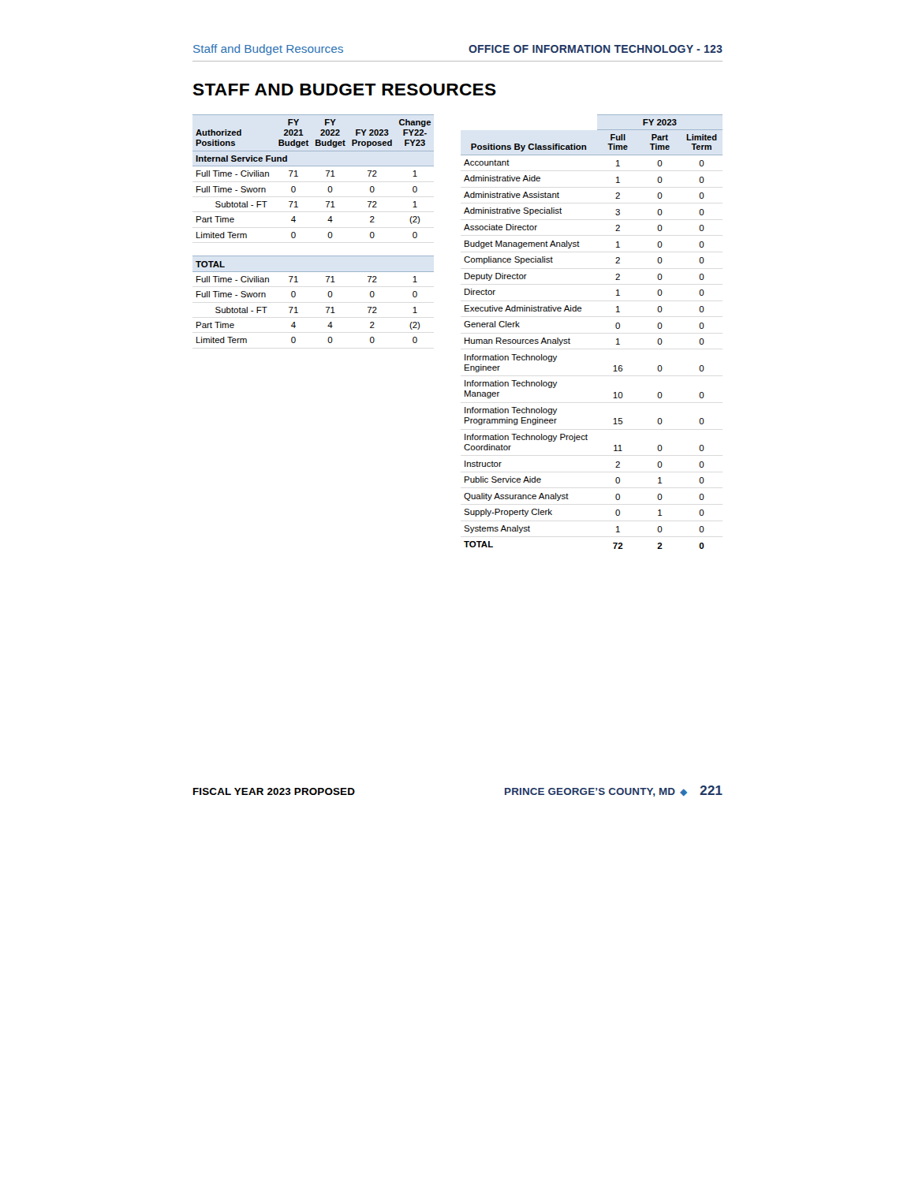Staff and Budget Resources
OFFICE OF INFORMATION TECHNOLOGY - 123
STAFF AND BUDGET RESOURCES
| Authorized Positions | FY 2021 Budget | FY 2022 Budget | FY 2023 Proposed | Change FY22-FY23 |
| --- | --- | --- | --- | --- |
| Internal Service Fund |
| Full Time - Civilian | 71 | 71 | 72 | 1 |
| Full Time - Sworn | 0 | 0 | 0 | 0 |
| Subtotal - FT | 71 | 71 | 72 | 1 |
| Part Time | 4 | 4 | 2 | (2) |
| Limited Term | 0 | 0 | 0 | 0 |
| TOTAL |
| Full Time - Civilian | 71 | 71 | 72 | 1 |
| Full Time - Sworn | 0 | 0 | 0 | 0 |
| Subtotal - FT | 71 | 71 | 72 | 1 |
| Part Time | 4 | 4 | 2 | (2) |
| Limited Term | 0 | 0 | 0 | 0 |
| | FY 2023 |
| --- | --- |
| Positions By Classification | Full Time | Part Time | Limited Term |
| Accountant | 1 | 0 | 0 |
| Administrative Aide | 1 | 0 | 0 |
| Administrative Assistant | 2 | 0 | 0 |
| Administrative Specialist | 3 | 0 | 0 |
| Associate Director | 2 | 0 | 0 |
| Budget Management Analyst | 1 | 0 | 0 |
| Compliance Specialist | 2 | 0 | 0 |
| Deputy Director | 2 | 0 | 0 |
| Director | 1 | 0 | 0 |
| Executive Administrative Aide | 1 | 0 | 0 |
| General Clerk | 0 | 0 | 0 |
| Human Resources Analyst | 1 | 0 | 0 |
| Information Technology Engineer | 16 | 0 | 0 |
| Information Technology Manager | 10 | 0 | 0 |
| Information Technology Programming Engineer | 15 | 0 | 0 |
| Information Technology Project Coordinator | 11 | 0 | 0 |
| Instructor | 2 | 0 | 0 |
| Public Service Aide | 0 | 1 | 0 |
| Quality Assurance Analyst | 0 | 0 | 0 |
| Supply-Property Clerk | 0 | 1 | 0 |
| Systems Analyst | 1 | 0 | 0 |
| TOTAL | 72 | 2 | 0 |
FISCAL YEAR 2023 PROPOSED
PRINCE GEORGE’S COUNTY, MD ◆ 221